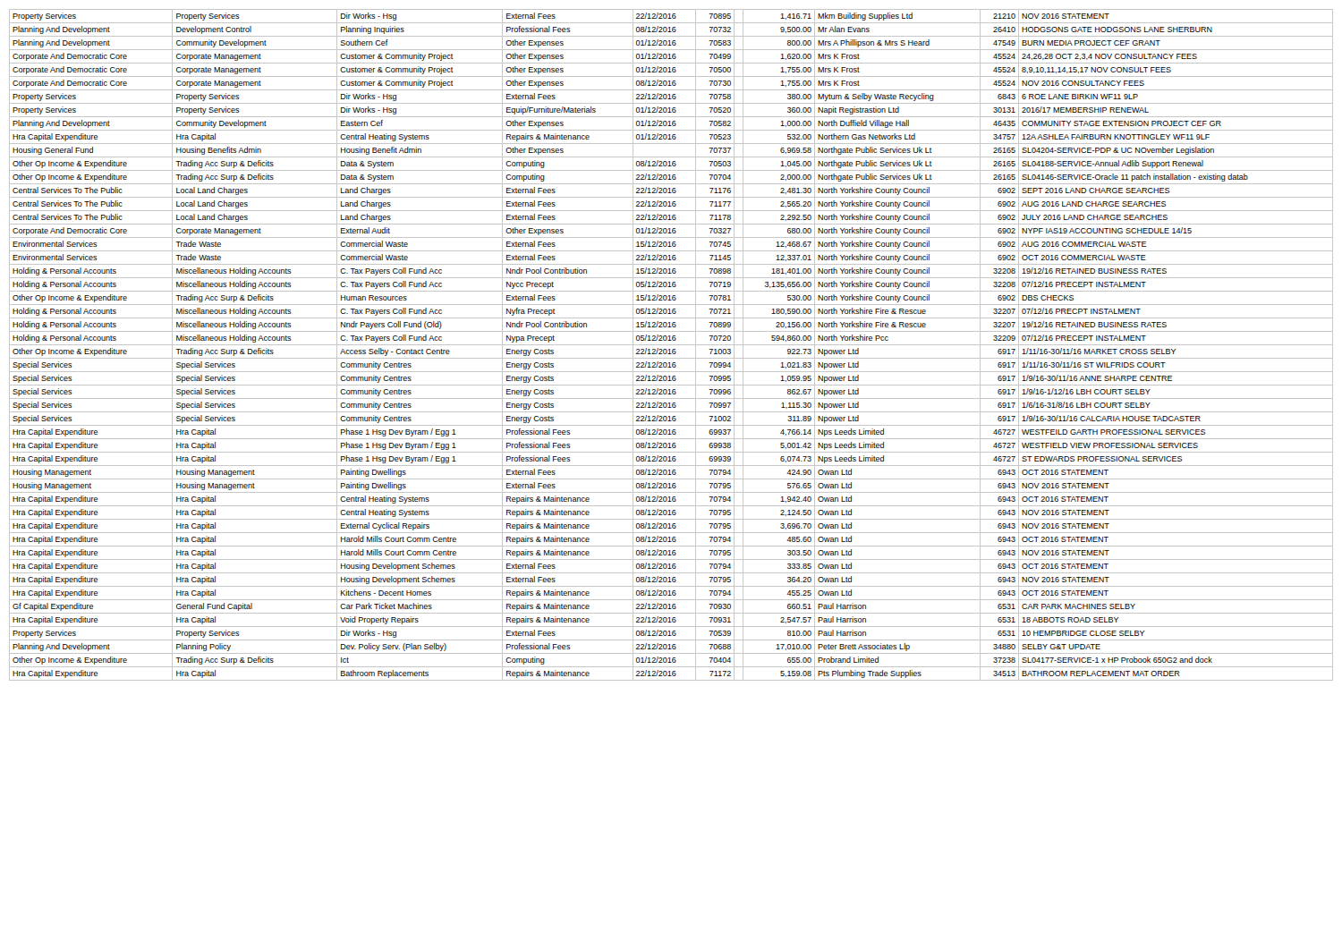| Property Services | Property Services | Dir Works - Hsg | External Fees | 22/12/2016 | 70895 | | 1,416.71 | Mkm Building Supplies Ltd | 21210 | NOV 2016 STATEMENT |
| Planning And Development | Development Control | Planning Inquiries | Professional Fees | 08/12/2016 | 70732 | | 9,500.00 | Mr Alan Evans | 26410 | HODGSONS GATE HODGSONS LANE SHERBURN |
| Planning And Development | Community Development | Southern Cef | Other Expenses | 01/12/2016 | 70583 | | 800.00 | Mrs A Phillipson & Mrs S Heard | 47549 | BURN MEDIA PROJECT CEF GRANT |
| Corporate And Democratic Core | Corporate Management | Customer & Community Project | Other Expenses | 01/12/2016 | 70499 | | 1,620.00 | Mrs K Frost | 45524 | 24,26,28 OCT 2,3,4 NOV CONSULTANCY FEES |
| Corporate And Democratic Core | Corporate Management | Customer & Community Project | Other Expenses | 01/12/2016 | 70500 | | 1,755.00 | Mrs K Frost | 45524 | 8,9,10,11,14,15,17 NOV CONSULT FEES |
| Corporate And Democratic Core | Corporate Management | Customer & Community Project | Other Expenses | 08/12/2016 | 70730 | | 1,755.00 | Mrs K Frost | 45524 | NOV 2016 CONSULTANCY FEES |
| Property Services | Property Services | Dir Works - Hsg | External Fees | 22/12/2016 | 70758 | | 380.00 | Mytum & Selby Waste Recycling | 6843 | 6 ROE LANE BIRKIN WF11 9LP |
| Property Services | Property Services | Dir Works - Hsg | Equip/Furniture/Materials | 01/12/2016 | 70520 | | 360.00 | Napit Registrastion Ltd | 30131 | 2016/17 MEMBERSHIP RENEWAL |
| Planning And Development | Community Development | Eastern Cef | Other Expenses | 01/12/2016 | 70582 | | 1,000.00 | North Duffield Village Hall | 46435 | COMMUNITY STAGE EXTENSION PROJECT CEF GR |
| Hra Capital Expenditure | Hra Capital | Central Heating Systems | Repairs & Maintenance | 01/12/2016 | 70523 | | 532.00 | Northern Gas Networks Ltd | 34757 | 12A ASHLEA FAIRBURN KNOTTINGLEY WF11 9LF |
| Housing General Fund | Housing Benefits Admin | Housing Benefit Admin | Other Expenses | | 70737 | | 6,969.58 | Northgate Public Services Uk Lt | 26165 | SL04204-SERVICE-PDP & UC NOvember Legislation |
| Other Op Income & Expenditure | Trading Acc Surp & Deficits | Data & System | Computing | 08/12/2016 | 70503 | | 1,045.00 | Northgate Public Services Uk Lt | 26165 | SL04188-SERVICE-Annual Adlib Support Renewal |
| Other Op Income & Expenditure | Trading Acc Surp & Deficits | Data & System | Computing | 22/12/2016 | 70704 | | 2,000.00 | Northgate Public Services Uk Lt | 26165 | SL04146-SERVICE-Oracle 11 patch installation - existing datab |
| Central Services To The Public | Local Land Charges | Land Charges | External Fees | 22/12/2016 | 71176 | | 2,481.30 | North Yorkshire County Council | 6902 | SEPT 2016 LAND CHARGE SEARCHES |
| Central Services To The Public | Local Land Charges | Land Charges | External Fees | 22/12/2016 | 71177 | | 2,565.20 | North Yorkshire County Council | 6902 | AUG 2016 LAND CHARGE SEARCHES |
| Central Services To The Public | Local Land Charges | Land Charges | External Fees | 22/12/2016 | 71178 | | 2,292.50 | North Yorkshire County Council | 6902 | JULY 2016 LAND CHARGE SEARCHES |
| Corporate And Democratic Core | Corporate Management | External Audit | Other Expenses | 01/12/2016 | 70327 | | 680.00 | North Yorkshire County Council | 6902 | NYPF IAS19 ACCOUNTING SCHEDULE 14/15 |
| Environmental Services | Trade Waste | Commercial Waste | External Fees | 15/12/2016 | 70745 | | 12,468.67 | North Yorkshire County Council | 6902 | AUG 2016 COMMERCIAL WASTE |
| Environmental Services | Trade Waste | Commercial Waste | External Fees | 22/12/2016 | 71145 | | 12,337.01 | North Yorkshire County Council | 6902 | OCT 2016 COMMERCIAL WASTE |
| Holding & Personal Accounts | Miscellaneous Holding Accounts | C. Tax Payers Coll Fund Acc | Nndr Pool Contribution | 15/12/2016 | 70898 | | 181,401.00 | North Yorkshire County Council | 32208 | 19/12/16 RETAINED BUSINESS RATES |
| Holding & Personal Accounts | Miscellaneous Holding Accounts | C. Tax Payers Coll Fund Acc | Nycc Precept | 05/12/2016 | 70719 | | 3,135,656.00 | North Yorkshire County Council | 32208 | 07/12/16 PRECEPT INSTALMENT |
| Other Op Income & Expenditure | Trading Acc Surp & Deficits | Human Resources | External Fees | 15/12/2016 | 70781 | | 530.00 | North Yorkshire County Council | 6902 | DBS CHECKS |
| Holding & Personal Accounts | Miscellaneous Holding Accounts | C. Tax Payers Coll Fund Acc | Nyfra Precept | 05/12/2016 | 70721 | | 180,590.00 | North Yorkshire Fire & Rescue | 32207 | 07/12/16 PRECPT INSTALMENT |
| Holding & Personal Accounts | Miscellaneous Holding Accounts | Nndr Payers Coll Fund (Old) | Nndr Pool Contribution | 15/12/2016 | 70899 | | 20,156.00 | North Yorkshire Fire & Rescue | 32207 | 19/12/16 RETAINED BUSINESS RATES |
| Holding & Personal Accounts | Miscellaneous Holding Accounts | C. Tax Payers Coll Fund Acc | Nypa Precept | 05/12/2016 | 70720 | | 594,860.00 | North Yorkshire Pcc | 32209 | 07/12/16 PRECEPT INSTALMENT |
| Other Op Income & Expenditure | Trading Acc Surp & Deficits | Access Selby - Contact Centre | Energy Costs | 22/12/2016 | 71003 | | 922.73 | Npower Ltd | 6917 | 1/11/16-30/11/16 MARKET CROSS SELBY |
| Special Services | Special Services | Community Centres | Energy Costs | 22/12/2016 | 70994 | | 1,021.83 | Npower Ltd | 6917 | 1/11/16-30/11/16 ST WILFRIDS COURT |
| Special Services | Special Services | Community Centres | Energy Costs | 22/12/2016 | 70995 | | 1,059.95 | Npower Ltd | 6917 | 1/9/16-30/11/16 ANNE SHARPE CENTRE |
| Special Services | Special Services | Community Centres | Energy Costs | 22/12/2016 | 70996 | | 862.67 | Npower Ltd | 6917 | 1/9/16-1/12/16 LBH COURT SELBY |
| Special Services | Special Services | Community Centres | Energy Costs | 22/12/2016 | 70997 | | 1,115.30 | Npower Ltd | 6917 | 1/6/16-31/8/16 LBH COURT SELBY |
| Special Services | Special Services | Community Centres | Energy Costs | 22/12/2016 | 71002 | | 311.89 | Npower Ltd | 6917 | 1/9/16-30/11/16 CALCARIA HOUSE TADCASTER |
| Hra Capital Expenditure | Hra Capital | Phase 1 Hsg Dev Byram / Egg 1 | Professional Fees | 08/12/2016 | 69937 | | 4,766.14 | Nps Leeds Limited | 46727 | WESTFEILD GARTH PROFESSIONAL SERVICES |
| Hra Capital Expenditure | Hra Capital | Phase 1 Hsg Dev Byram / Egg 1 | Professional Fees | 08/12/2016 | 69938 | | 5,001.42 | Nps Leeds Limited | 46727 | WESTFIELD VIEW PROFESSIONAL SERVICES |
| Hra Capital Expenditure | Hra Capital | Phase 1 Hsg Dev Byram / Egg 1 | Professional Fees | 08/12/2016 | 69939 | | 6,074.73 | Nps Leeds Limited | 46727 | ST EDWARDS PROFESSIONAL SERVICES |
| Housing Management | Housing Management | Painting Dwellings | External Fees | 08/12/2016 | 70794 | | 424.90 | Owan Ltd | 6943 | OCT 2016 STATEMENT |
| Housing Management | Housing Management | Painting Dwellings | External Fees | 08/12/2016 | 70795 | | 576.65 | Owan Ltd | 6943 | NOV 2016 STATEMENT |
| Hra Capital Expenditure | Hra Capital | Central Heating Systems | Repairs & Maintenance | 08/12/2016 | 70794 | | 1,942.40 | Owan Ltd | 6943 | OCT 2016 STATEMENT |
| Hra Capital Expenditure | Hra Capital | Central Heating Systems | Repairs & Maintenance | 08/12/2016 | 70795 | | 2,124.50 | Owan Ltd | 6943 | NOV 2016 STATEMENT |
| Hra Capital Expenditure | Hra Capital | External Cyclical Repairs | Repairs & Maintenance | 08/12/2016 | 70795 | | 3,696.70 | Owan Ltd | 6943 | NOV 2016 STATEMENT |
| Hra Capital Expenditure | Hra Capital | Harold Mills Court Comm Centre | Repairs & Maintenance | 08/12/2016 | 70794 | | 485.60 | Owan Ltd | 6943 | OCT 2016 STATEMENT |
| Hra Capital Expenditure | Hra Capital | Harold Mills Court Comm Centre | Repairs & Maintenance | 08/12/2016 | 70795 | | 303.50 | Owan Ltd | 6943 | NOV 2016 STATEMENT |
| Hra Capital Expenditure | Hra Capital | Housing Development Schemes | External Fees | 08/12/2016 | 70794 | | 333.85 | Owan Ltd | 6943 | OCT 2016 STATEMENT |
| Hra Capital Expenditure | Hra Capital | Housing Development Schemes | External Fees | 08/12/2016 | 70795 | | 364.20 | Owan Ltd | 6943 | NOV 2016 STATEMENT |
| Hra Capital Expenditure | Hra Capital | Kitchens - Decent Homes | Repairs & Maintenance | 08/12/2016 | 70794 | | 455.25 | Owan Ltd | 6943 | OCT 2016 STATEMENT |
| Gf Capital Expenditure | General Fund Capital | Car Park Ticket Machines | Repairs & Maintenance | 22/12/2016 | 70930 | | 660.51 | Paul Harrison | 6531 | CAR PARK MACHINES SELBY |
| Hra Capital Expenditure | Hra Capital | Void Property Repairs | Repairs & Maintenance | 22/12/2016 | 70931 | | 2,547.57 | Paul Harrison | 6531 | 18 ABBOTS ROAD SELBY |
| Property Services | Property Services | Dir Works - Hsg | External Fees | 08/12/2016 | 70539 | | 810.00 | Paul Harrison | 6531 | 10 HEMPBRIDGE CLOSE SELBY |
| Planning And Development | Planning Policy | Dev. Policy Serv. (Plan Selby) | Professional Fees | 22/12/2016 | 70688 | | 17,010.00 | Peter Brett Associates Llp | 34880 | SELBY G&T UPDATE |
| Other Op Income & Expenditure | Trading Acc Surp & Deficits | Ict | Computing | 01/12/2016 | 70404 | | 655.00 | Probrand Limited | 37238 | SL04177-SERVICE-1 x HP Probook 650G2 and dock |
| Hra Capital Expenditure | Hra Capital | Bathroom Replacements | Repairs & Maintenance | 22/12/2016 | 71172 | | 5,159.08 | Pts Plumbing Trade Supplies | 34513 | BATHROOM REPLACEMENT MAT ORDER |